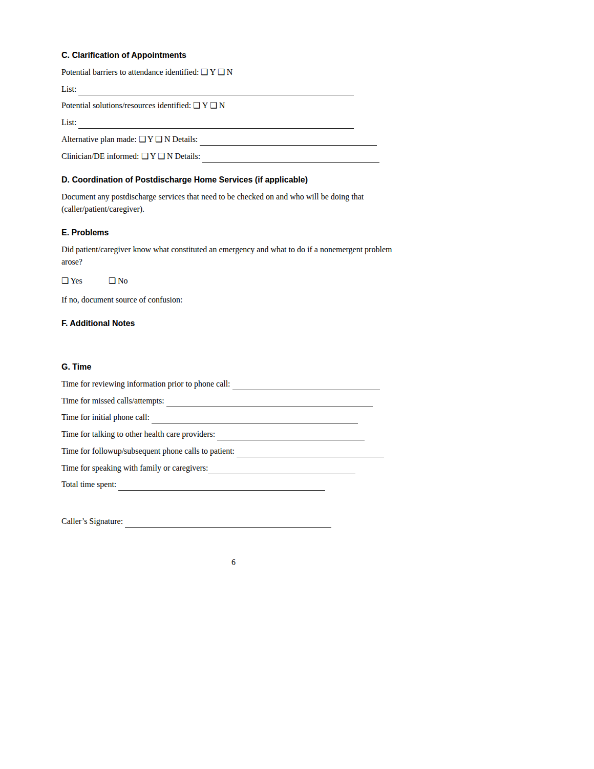C. Clarification of Appointments
Potential barriers to attendance identified: ❑ Y ❑ N
List:
Potential solutions/resources identified: ❑ Y ❑ N
List:
Alternative plan made: ❑ Y ❑ N Details:
Clinician/DE informed: ❑ Y ❑ N Details:
D. Coordination of Postdischarge Home Services (if applicable)
Document any postdischarge services that need to be checked on and who will be doing that (caller/patient/caregiver).
E. Problems
Did patient/caregiver know what constituted an emergency and what to do if a nonemergent problem arose?
❑ Yes❑ No
If no, document source of confusion:
F. Additional Notes
G. Time
Time for reviewing information prior to phone call:
Time for missed calls/attempts:
Time for initial phone call:
Time for talking to other health care providers:
Time for followup/subsequent phone calls to patient:
Time for speaking with family or caregivers:
Total time spent:
Caller’s Signature:
6